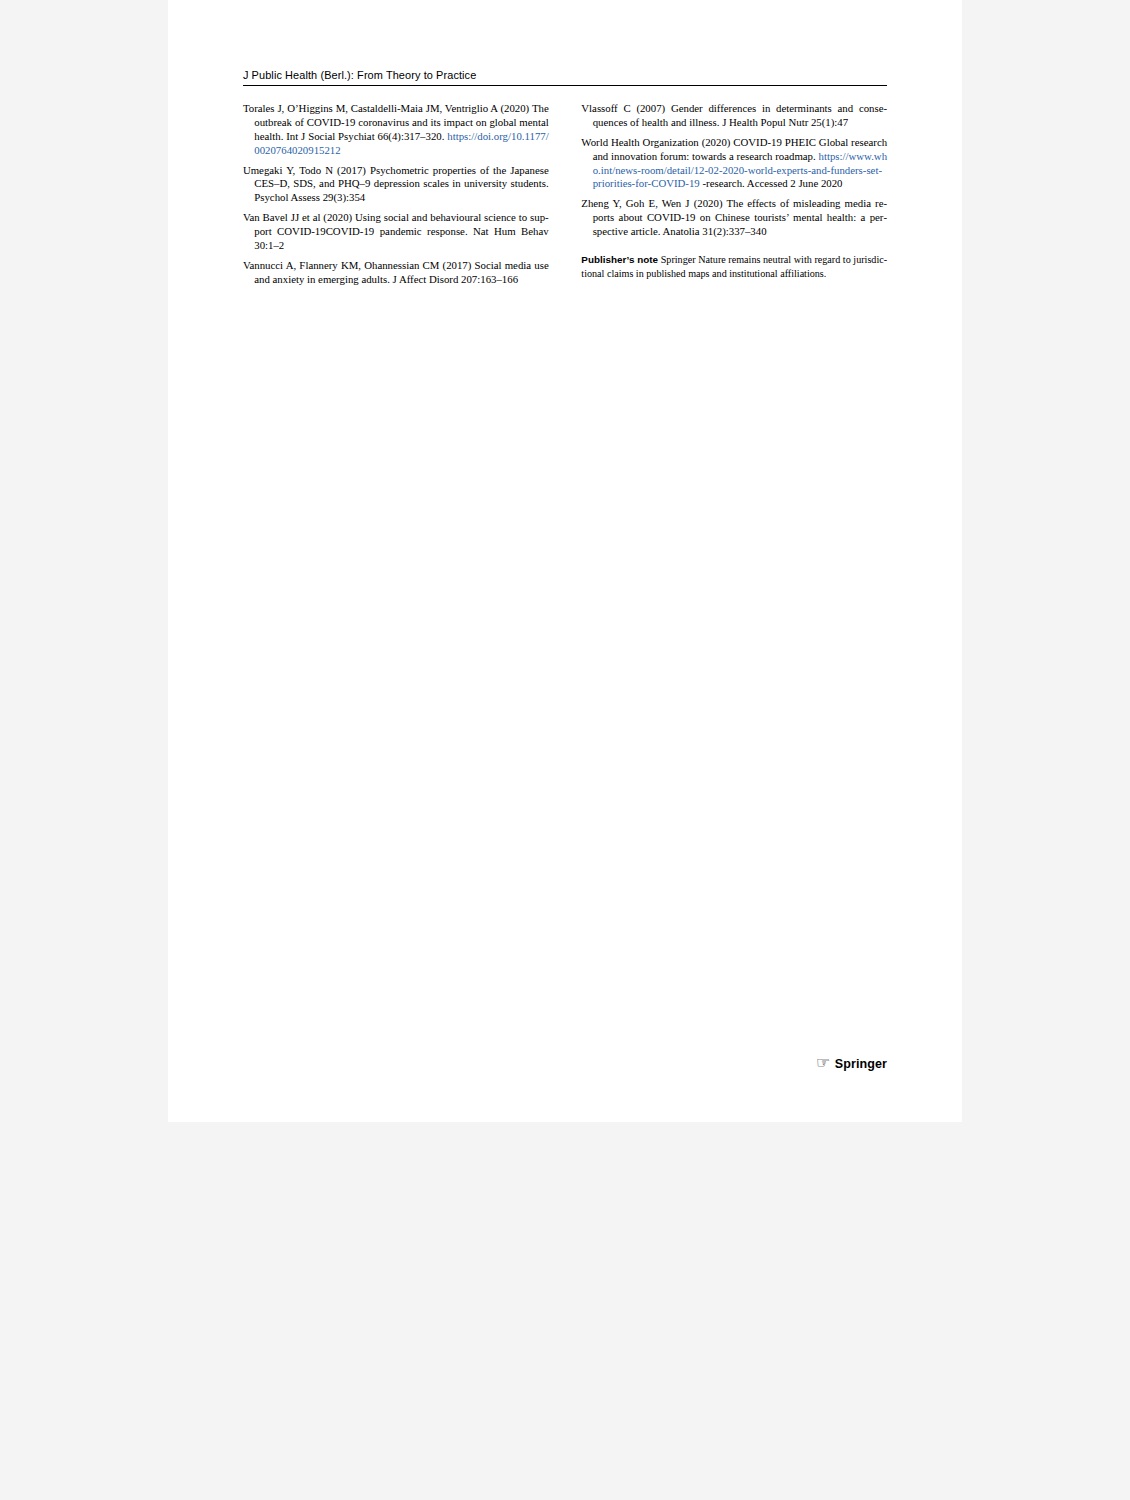J Public Health (Berl.): From Theory to Practice
Torales J, O’Higgins M, Castaldelli-Maia JM, Ventriglio A (2020) The outbreak of COVID-19 coronavirus and its impact on global mental health. Int J Social Psychiat 66(4):317–320. https://doi.org/10.1177/0020764020915212
Umegaki Y, Todo N (2017) Psychometric properties of the Japanese CES–D, SDS, and PHQ–9 depression scales in university students. Psychol Assess 29(3):354
Van Bavel JJ et al (2020) Using social and behavioural science to support COVID-19COVID-19 pandemic response. Nat Hum Behav 30:1–2
Vannucci A, Flannery KM, Ohannessian CM (2017) Social media use and anxiety in emerging adults. J Affect Disord 207:163–166
Vlassoff C (2007) Gender differences in determinants and consequences of health and illness. J Health Popul Nutr 25(1):47
World Health Organization (2020) COVID-19 PHEIC Global research and innovation forum: towards a research roadmap. https://www.who.int/news-room/detail/12-02-2020-world-experts-and-funders-set-priorities-for-COVID-19 -research. Accessed 2 June 2020
Zheng Y, Goh E, Wen J (2020) The effects of misleading media reports about COVID-19 on Chinese tourists’ mental health: a perspective article. Anatolia 31(2):337–340
Publisher’s note Springer Nature remains neutral with regard to jurisdictional claims in published maps and institutional affiliations.
☞ Springer